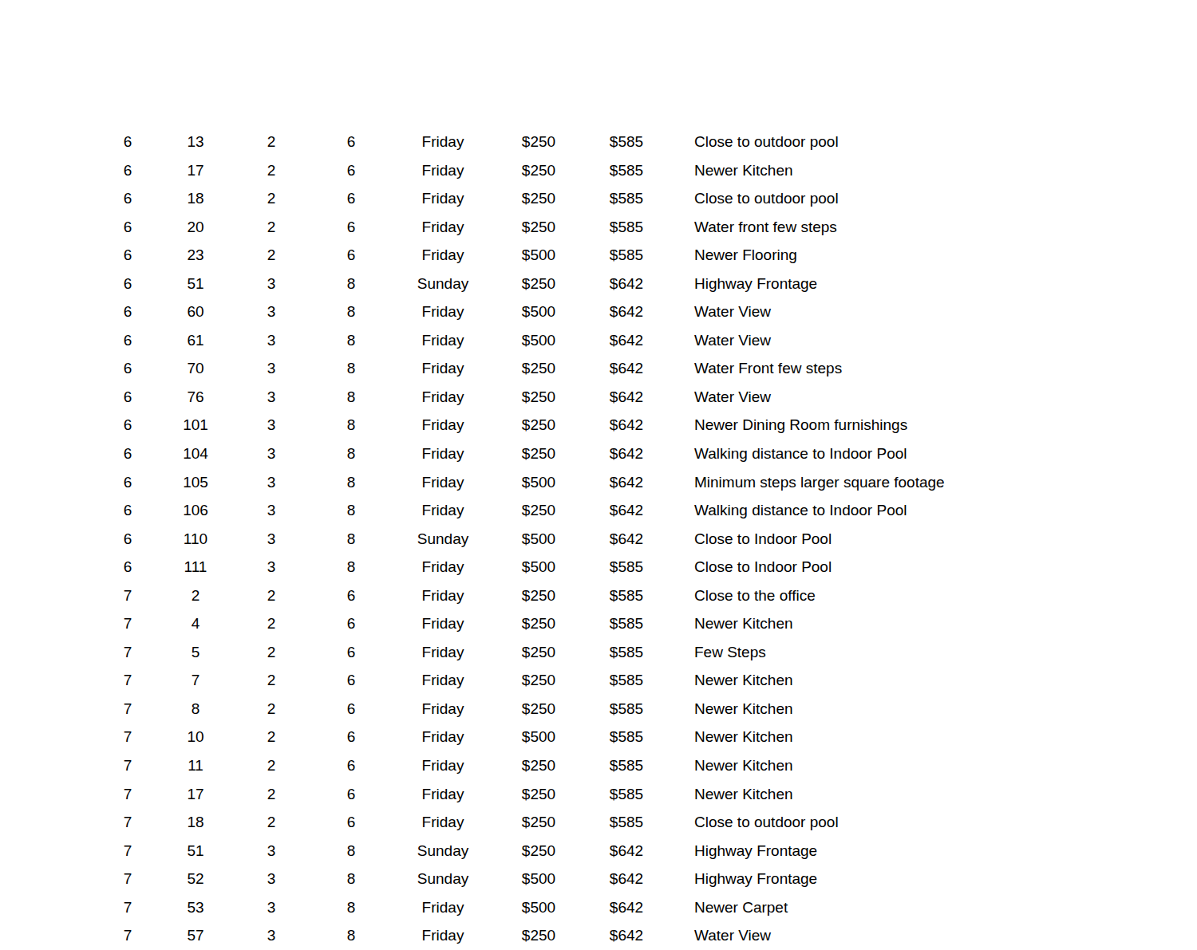| 6 | 13 | 2 | 6 | Friday | $250 | $585 | Close to outdoor pool |
| 6 | 17 | 2 | 6 | Friday | $250 | $585 | Newer Kitchen |
| 6 | 18 | 2 | 6 | Friday | $250 | $585 | Close to outdoor pool |
| 6 | 20 | 2 | 6 | Friday | $250 | $585 | Water front few steps |
| 6 | 23 | 2 | 6 | Friday | $500 | $585 | Newer Flooring |
| 6 | 51 | 3 | 8 | Sunday | $250 | $642 | Highway Frontage |
| 6 | 60 | 3 | 8 | Friday | $500 | $642 | Water View |
| 6 | 61 | 3 | 8 | Friday | $500 | $642 | Water View |
| 6 | 70 | 3 | 8 | Friday | $250 | $642 | Water Front few steps |
| 6 | 76 | 3 | 8 | Friday | $250 | $642 | Water View |
| 6 | 101 | 3 | 8 | Friday | $250 | $642 | Newer Dining Room furnishings |
| 6 | 104 | 3 | 8 | Friday | $250 | $642 | Walking distance to Indoor Pool |
| 6 | 105 | 3 | 8 | Friday | $500 | $642 | Minimum steps larger square footage |
| 6 | 106 | 3 | 8 | Friday | $250 | $642 | Walking distance to Indoor Pool |
| 6 | 110 | 3 | 8 | Sunday | $500 | $642 | Close to Indoor Pool |
| 6 | 111 | 3 | 8 | Friday | $500 | $585 | Close to Indoor Pool |
| 7 | 2 | 2 | 6 | Friday | $250 | $585 | Close to the office |
| 7 | 4 | 2 | 6 | Friday | $250 | $585 | Newer Kitchen |
| 7 | 5 | 2 | 6 | Friday | $250 | $585 | Few Steps |
| 7 | 7 | 2 | 6 | Friday | $250 | $585 | Newer Kitchen |
| 7 | 8 | 2 | 6 | Friday | $250 | $585 | Newer Kitchen |
| 7 | 10 | 2 | 6 | Friday | $500 | $585 | Newer Kitchen |
| 7 | 11 | 2 | 6 | Friday | $250 | $585 | Newer Kitchen |
| 7 | 17 | 2 | 6 | Friday | $250 | $585 | Newer Kitchen |
| 7 | 18 | 2 | 6 | Friday | $250 | $585 | Close to outdoor pool |
| 7 | 51 | 3 | 8 | Sunday | $250 | $642 | Highway Frontage |
| 7 | 52 | 3 | 8 | Sunday | $500 | $642 | Highway Frontage |
| 7 | 53 | 3 | 8 | Friday | $500 | $642 | Newer Carpet |
| 7 | 57 | 3 | 8 | Friday | $250 | $642 | Water View |